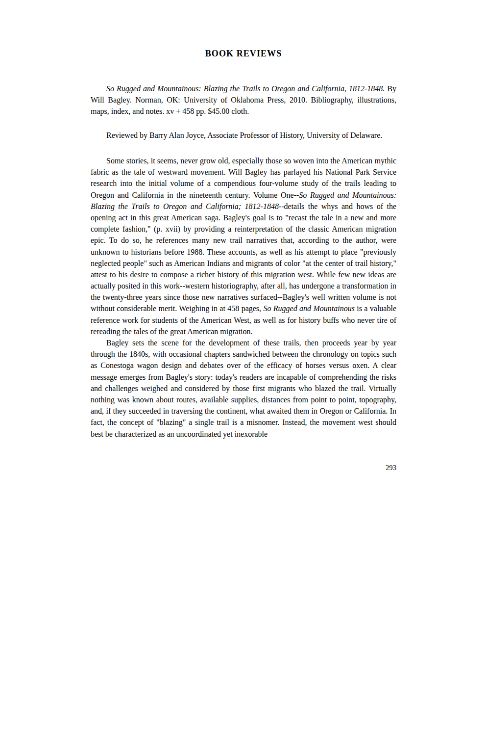BOOK REVIEWS
So Rugged and Mountainous: Blazing the Trails to Oregon and California, 1812-1848. By Will Bagley. Norman, OK: University of Oklahoma Press, 2010. Bibliography, illustrations, maps, index, and notes. xv + 458 pp. $45.00 cloth.
Reviewed by Barry Alan Joyce, Associate Professor of History, University of Delaware.
Some stories, it seems, never grow old, especially those so woven into the American mythic fabric as the tale of westward movement. Will Bagley has parlayed his National Park Service research into the initial volume of a compendious four-volume study of the trails leading to Oregon and California in the nineteenth century. Volume One--So Rugged and Mountainous: Blazing the Trails to Oregon and California; 1812-1848--details the whys and hows of the opening act in this great American saga. Bagley's goal is to "recast the tale in a new and more complete fashion," (p. xvii) by providing a reinterpretation of the classic American migration epic. To do so, he references many new trail narratives that, according to the author, were unknown to historians before 1988. These accounts, as well as his attempt to place "previously neglected people" such as American Indians and migrants of color "at the center of trail history," attest to his desire to compose a richer history of this migration west. While few new ideas are actually posited in this work--western historiography, after all, has undergone a transformation in the twenty-three years since those new narratives surfaced--Bagley's well written volume is not without considerable merit. Weighing in at 458 pages, So Rugged and Mountainous is a valuable reference work for students of the American West, as well as for history buffs who never tire of rereading the tales of the great American migration.
Bagley sets the scene for the development of these trails, then proceeds year by year through the 1840s, with occasional chapters sandwiched between the chronology on topics such as Conestoga wagon design and debates over of the efficacy of horses versus oxen. A clear message emerges from Bagley's story: today's readers are incapable of comprehending the risks and challenges weighed and considered by those first migrants who blazed the trail. Virtually nothing was known about routes, available supplies, distances from point to point, topography, and, if they succeeded in traversing the continent, what awaited them in Oregon or California. In fact, the concept of "blazing" a single trail is a misnomer. Instead, the movement west should best be characterized as an uncoordinated yet inexorable
293